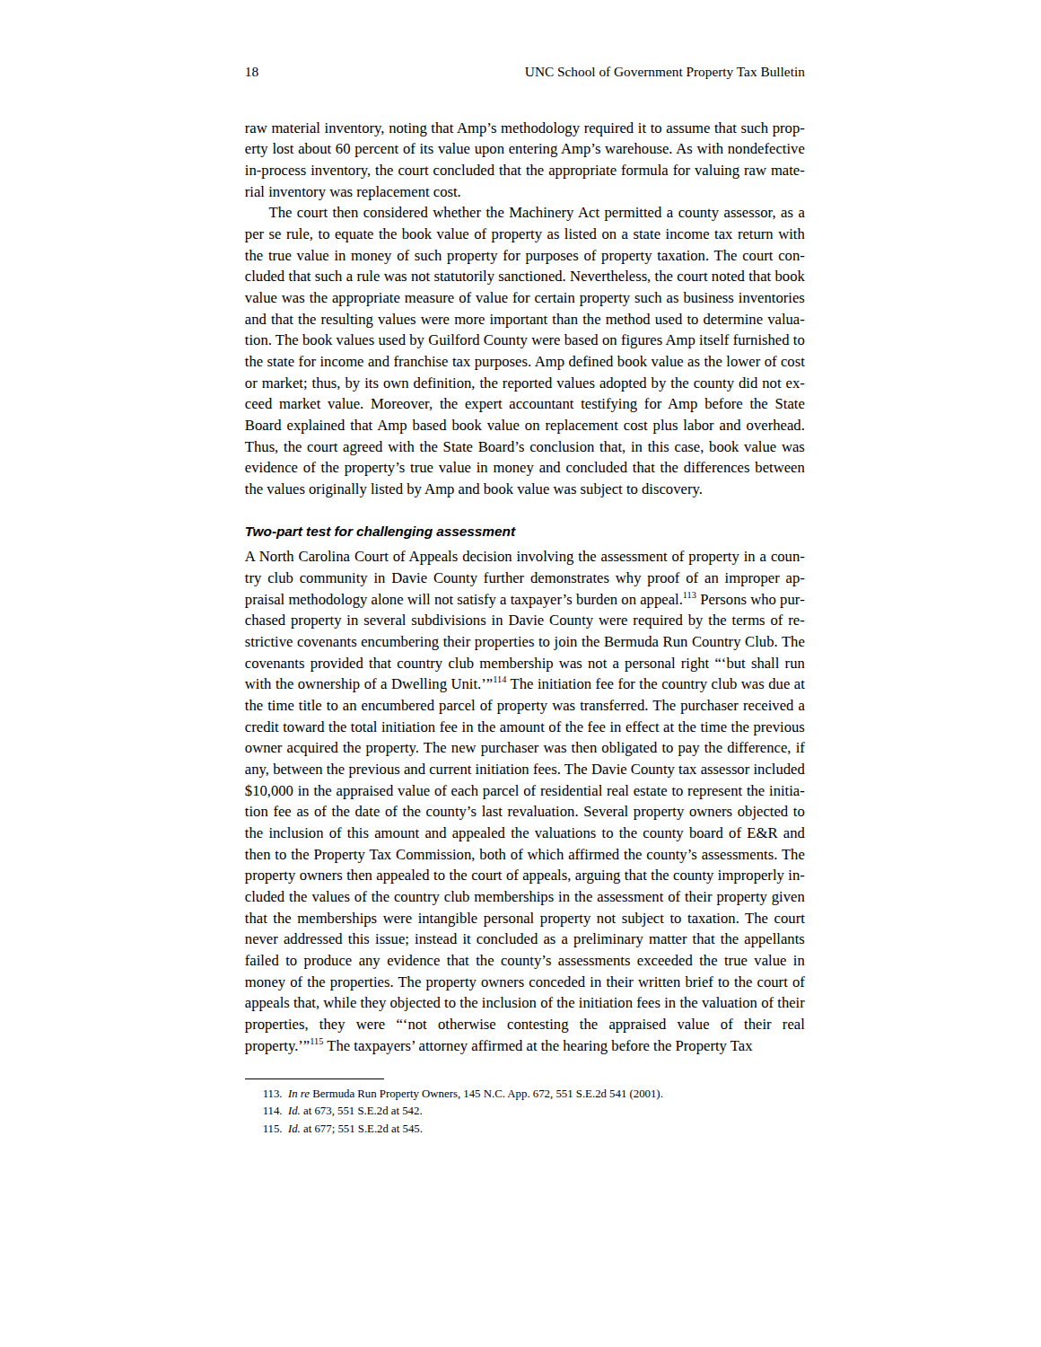18 UNC School of Government Property Tax Bulletin
raw material inventory, noting that Amp’s methodology required it to assume that such property lost about 60 percent of its value upon entering Amp’s warehouse. As with nondefective in-process inventory, the court concluded that the appropriate formula for valuing raw material inventory was replacement cost.
The court then considered whether the Machinery Act permitted a county assessor, as a per se rule, to equate the book value of property as listed on a state income tax return with the true value in money of such property for purposes of property taxation. The court concluded that such a rule was not statutorily sanctioned. Nevertheless, the court noted that book value was the appropriate measure of value for certain property such as business inventories and that the resulting values were more important than the method used to determine valuation. The book values used by Guilford County were based on figures Amp itself furnished to the state for income and franchise tax purposes. Amp defined book value as the lower of cost or market; thus, by its own definition, the reported values adopted by the county did not exceed market value. Moreover, the expert accountant testifying for Amp before the State Board explained that Amp based book value on replacement cost plus labor and overhead. Thus, the court agreed with the State Board’s conclusion that, in this case, book value was evidence of the property’s true value in money and concluded that the differences between the values originally listed by Amp and book value was subject to discovery.
Two-part test for challenging assessment
A North Carolina Court of Appeals decision involving the assessment of property in a country club community in Davie County further demonstrates why proof of an improper appraisal methodology alone will not satisfy a taxpayer’s burden on appeal.113 Persons who purchased property in several subdivisions in Davie County were required by the terms of restrictive covenants encumbering their properties to join the Bermuda Run Country Club. The covenants provided that country club membership was not a personal right “‘but shall run with the ownership of a Dwelling Unit.’”114 The initiation fee for the country club was due at the time title to an encumbered parcel of property was transferred. The purchaser received a credit toward the total initiation fee in the amount of the fee in effect at the time the previous owner acquired the property. The new purchaser was then obligated to pay the difference, if any, between the previous and current initiation fees. The Davie County tax assessor included $10,000 in the appraised value of each parcel of residential real estate to represent the initiation fee as of the date of the county’s last revaluation. Several property owners objected to the inclusion of this amount and appealed the valuations to the county board of E&R and then to the Property Tax Commission, both of which affirmed the county’s assessments. The property owners then appealed to the court of appeals, arguing that the county improperly included the values of the country club memberships in the assessment of their property given that the memberships were intangible personal property not subject to taxation. The court never addressed this issue; instead it concluded as a preliminary matter that the appellants failed to produce any evidence that the county’s assessments exceeded the true value in money of the properties. The property owners conceded in their written brief to the court of appeals that, while they objected to the inclusion of the initiation fees in the valuation of their properties, they were “‘not otherwise contesting the appraised value of their real property.’”115 The taxpayers’ attorney affirmed at the hearing before the Property Tax
113. In re Bermuda Run Property Owners, 145 N.C. App. 672, 551 S.E.2d 541 (2001).
114. Id. at 673, 551 S.E.2d at 542.
115. Id. at 677; 551 S.E.2d at 545.